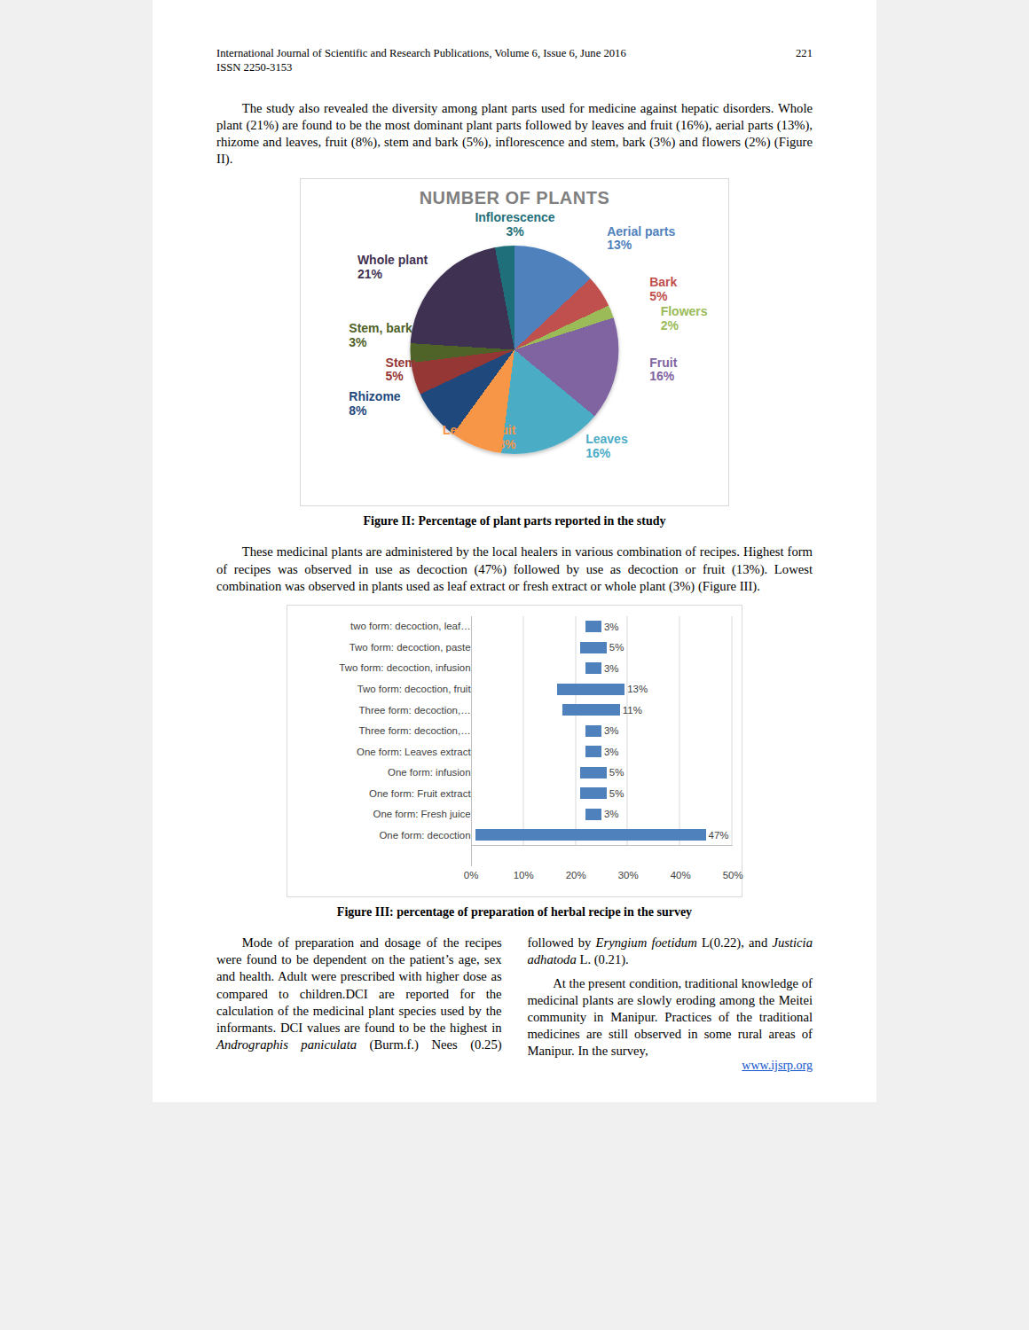International Journal of Scientific and Research Publications, Volume 6, Issue 6, June 2016
ISSN 2250-3153 221
The study also revealed the diversity among plant parts used for medicine against hepatic disorders. Whole plant (21%) are found to be the most dominant plant parts followed by leaves and fruit (16%), aerial parts (13%), rhizome and leaves, fruit (8%), stem and bark (5%), inflorescence and stem, bark (3%) and flowers (2%) (Figure II).
NUMBER OF PLANTS
Inflorescence3%
Aerial parts13%
Bark5%
Flowers2%
Fruit16%
Leaves16%
Leaves, fruit8%
Rhizome8%
Stem5%
Stem, bark3%
Whole plant21%
Figure II: Percentage of plant parts reported in the study
These medicinal plants are administered by the local healers in various combination of recipes. Highest form of recipes was observed in use as decoction (47%) followed by use as decoction or fruit (13%). Lowest combination was observed in plants used as leaf extract or fresh extract or whole plant (3%) (Figure III).
| two form: decoction, leaf… | 3% |
| Two form: decoction, paste | 5% |
| Two form: decoction, infusion | 3% |
| Two form: decoction, fruit | 13% |
| Three form: decoction,… | 11% |
| Three form: decoction,… | 3% |
| One form: Leaves extract | 3% |
| One form: infusion | 5% |
| One form: Fruit extract | 5% |
| One form: Fresh juice | 3% |
| One form: decoction | 47% |
| | 0% 10% 20% 30% 40% 50% |
Figure III: percentage of preparation of herbal recipe in the survey
Mode of preparation and dosage of the recipes were found to be dependent on the patient’s age, sex and health. Adult were prescribed with higher dose as compared to children.DCI are reported for the calculation of the medicinal plant species used by the informants. DCI values are found to be the highest in Andrographis paniculata (Burm.f.) Nees (0.25) followed by Eryngium foetidum L(0.22), and Justicia adhatoda L. (0.21).
At the present condition, traditional knowledge of medicinal plants are slowly eroding among the Meitei community in Manipur. Practices of the traditional medicines are still observed in some rural areas of Manipur. In the survey,
www.ijsrp.org